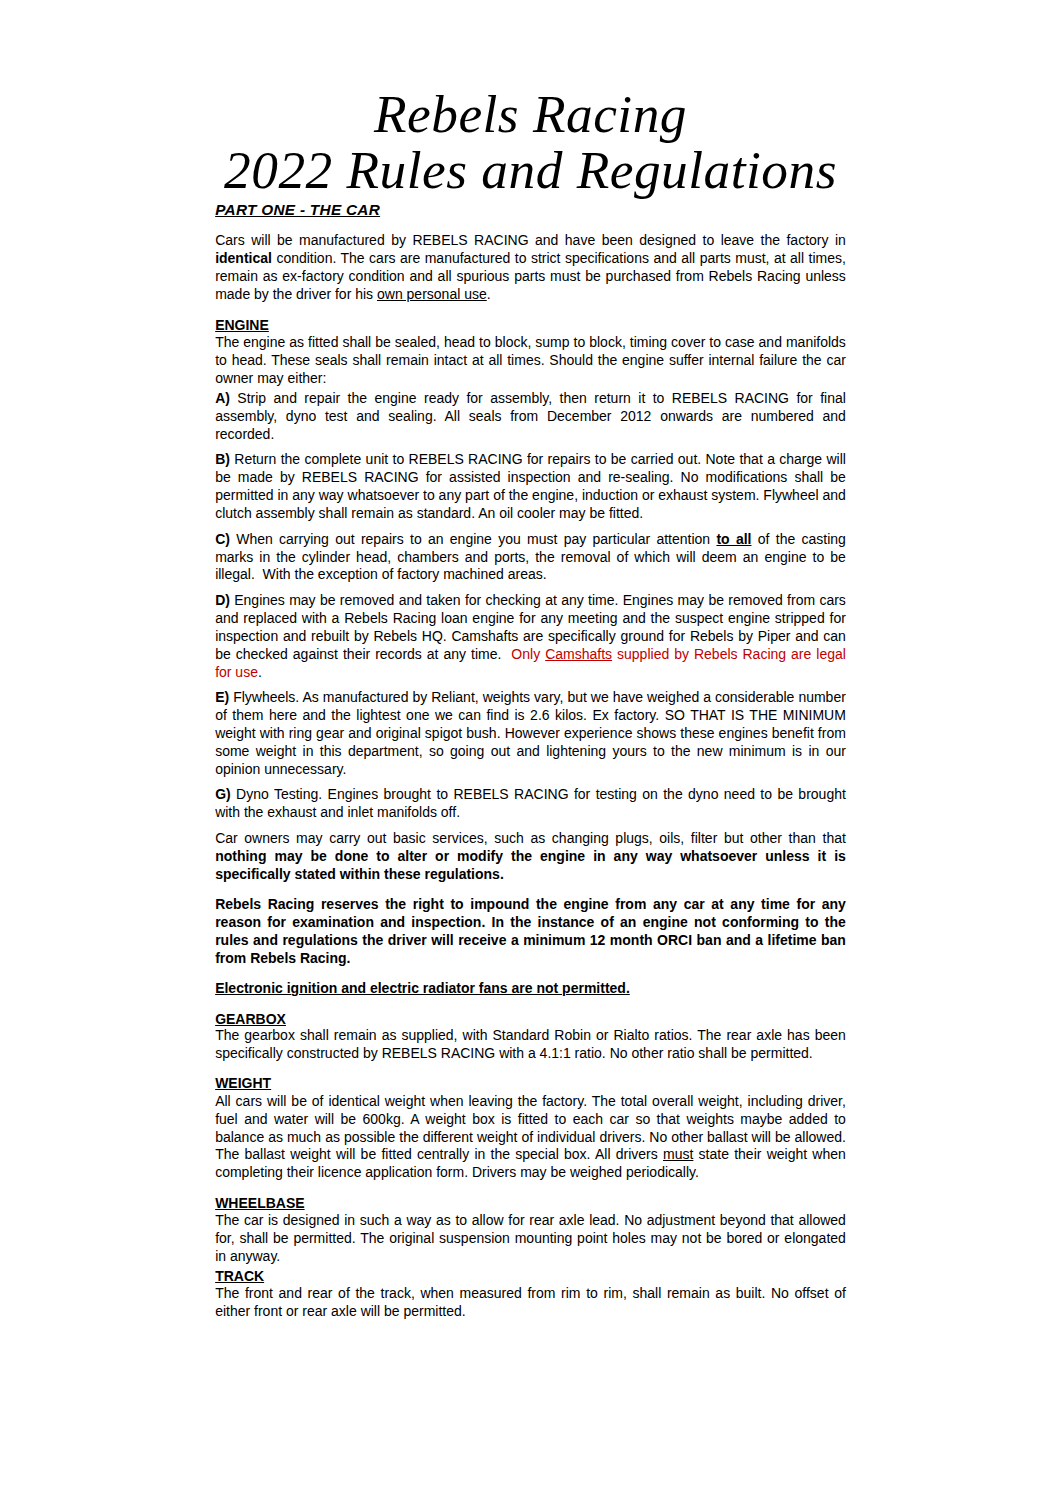Rebels Racing2022 Rules and Regulations
PART ONE - THE CAR
Cars will be manufactured by REBELS RACING and have been designed to leave the factory in identical condition. The cars are manufactured to strict specifications and all parts must, at all times, remain as ex-factory condition and all spurious parts must be purchased from Rebels Racing unless made by the driver for his own personal use.
ENGINE
The engine as fitted shall be sealed, head to block, sump to block, timing cover to case and manifolds to head. These seals shall remain intact at all times. Should the engine suffer internal failure the car owner may either:
A) Strip and repair the engine ready for assembly, then return it to REBELS RACING for final assembly, dyno test and sealing. All seals from December 2012 onwards are numbered and recorded.
B) Return the complete unit to REBELS RACING for repairs to be carried out. Note that a charge will be made by REBELS RACING for assisted inspection and re-sealing. No modifications shall be permitted in any way whatsoever to any part of the engine, induction or exhaust system. Flywheel and clutch assembly shall remain as standard. An oil cooler may be fitted.
C) When carrying out repairs to an engine you must pay particular attention to all of the casting marks in the cylinder head, chambers and ports, the removal of which will deem an engine to be illegal. With the exception of factory machined areas.
D) Engines may be removed and taken for checking at any time. Engines may be removed from cars and replaced with a Rebels Racing loan engine for any meeting and the suspect engine stripped for inspection and rebuilt by Rebels HQ. Camshafts are specifically ground for Rebels by Piper and can be checked against their records at any time. Only Camshafts supplied by Rebels Racing are legal for use.
E) Flywheels. As manufactured by Reliant, weights vary, but we have weighed a considerable number of them here and the lightest one we can find is 2.6 kilos. Ex factory. SO THAT IS THE MINIMUM weight with ring gear and original spigot bush. However experience shows these engines benefit from some weight in this department, so going out and lightening yours to the new minimum is in our opinion unnecessary.
G) Dyno Testing. Engines brought to REBELS RACING for testing on the dyno need to be brought with the exhaust and inlet manifolds off.
Car owners may carry out basic services, such as changing plugs, oils, filter but other than that nothing may be done to alter or modify the engine in any way whatsoever unless it is specifically stated within these regulations.
Rebels Racing reserves the right to impound the engine from any car at any time for any reason for examination and inspection. In the instance of an engine not conforming to the rules and regulations the driver will receive a minimum 12 month ORCI ban and a lifetime ban from Rebels Racing.
Electronic ignition and electric radiator fans are not permitted.
GEARBOX
The gearbox shall remain as supplied, with Standard Robin or Rialto ratios. The rear axle has been specifically constructed by REBELS RACING with a 4.1:1 ratio. No other ratio shall be permitted.
WEIGHT
All cars will be of identical weight when leaving the factory. The total overall weight, including driver, fuel and water will be 600kg. A weight box is fitted to each car so that weights maybe added to balance as much as possible the different weight of individual drivers. No other ballast will be allowed. The ballast weight will be fitted centrally in the special box. All drivers must state their weight when completing their licence application form. Drivers may be weighed periodically.
WHEELBASE
The car is designed in such a way as to allow for rear axle lead. No adjustment beyond that allowed for, shall be permitted. The original suspension mounting point holes may not be bored or elongated in anyway.
TRACK
The front and rear of the track, when measured from rim to rim, shall remain as built. No offset of either front or rear axle will be permitted.